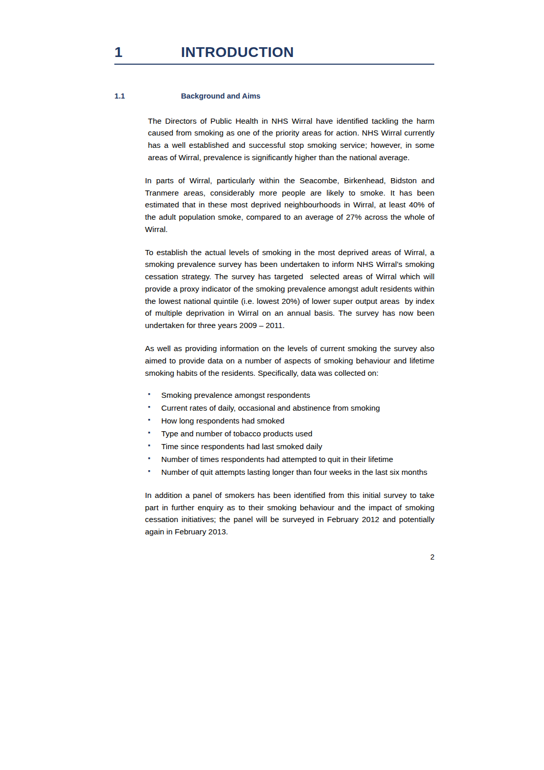1 INTRODUCTION
1.1 Background and Aims
The Directors of Public Health in NHS Wirral have identified tackling the harm caused from smoking as one of the priority areas for action. NHS Wirral currently has a well established and successful stop smoking service; however, in some areas of Wirral, prevalence is significantly higher than the national average.
In parts of Wirral, particularly within the Seacombe, Birkenhead, Bidston and Tranmere areas, considerably more people are likely to smoke. It has been estimated that in these most deprived neighbourhoods in Wirral, at least 40% of the adult population smoke, compared to an average of 27% across the whole of Wirral.
To establish the actual levels of smoking in the most deprived areas of Wirral, a smoking prevalence survey has been undertaken to inform NHS Wirral’s smoking cessation strategy. The survey has targeted selected areas of Wirral which will provide a proxy indicator of the smoking prevalence amongst adult residents within the lowest national quintile (i.e. lowest 20%) of lower super output areas by index of multiple deprivation in Wirral on an annual basis. The survey has now been undertaken for three years 2009 – 2011.
As well as providing information on the levels of current smoking the survey also aimed to provide data on a number of aspects of smoking behaviour and lifetime smoking habits of the residents. Specifically, data was collected on:
Smoking prevalence amongst respondents
Current rates of daily, occasional and abstinence from smoking
How long respondents had smoked
Type and number of tobacco products used
Time since respondents had last smoked daily
Number of times respondents had attempted to quit in their lifetime
Number of quit attempts lasting longer than four weeks in the last six months
In addition a panel of smokers has been identified from this initial survey to take part in further enquiry as to their smoking behaviour and the impact of smoking cessation initiatives; the panel will be surveyed in February 2012 and potentially again in February 2013.
2